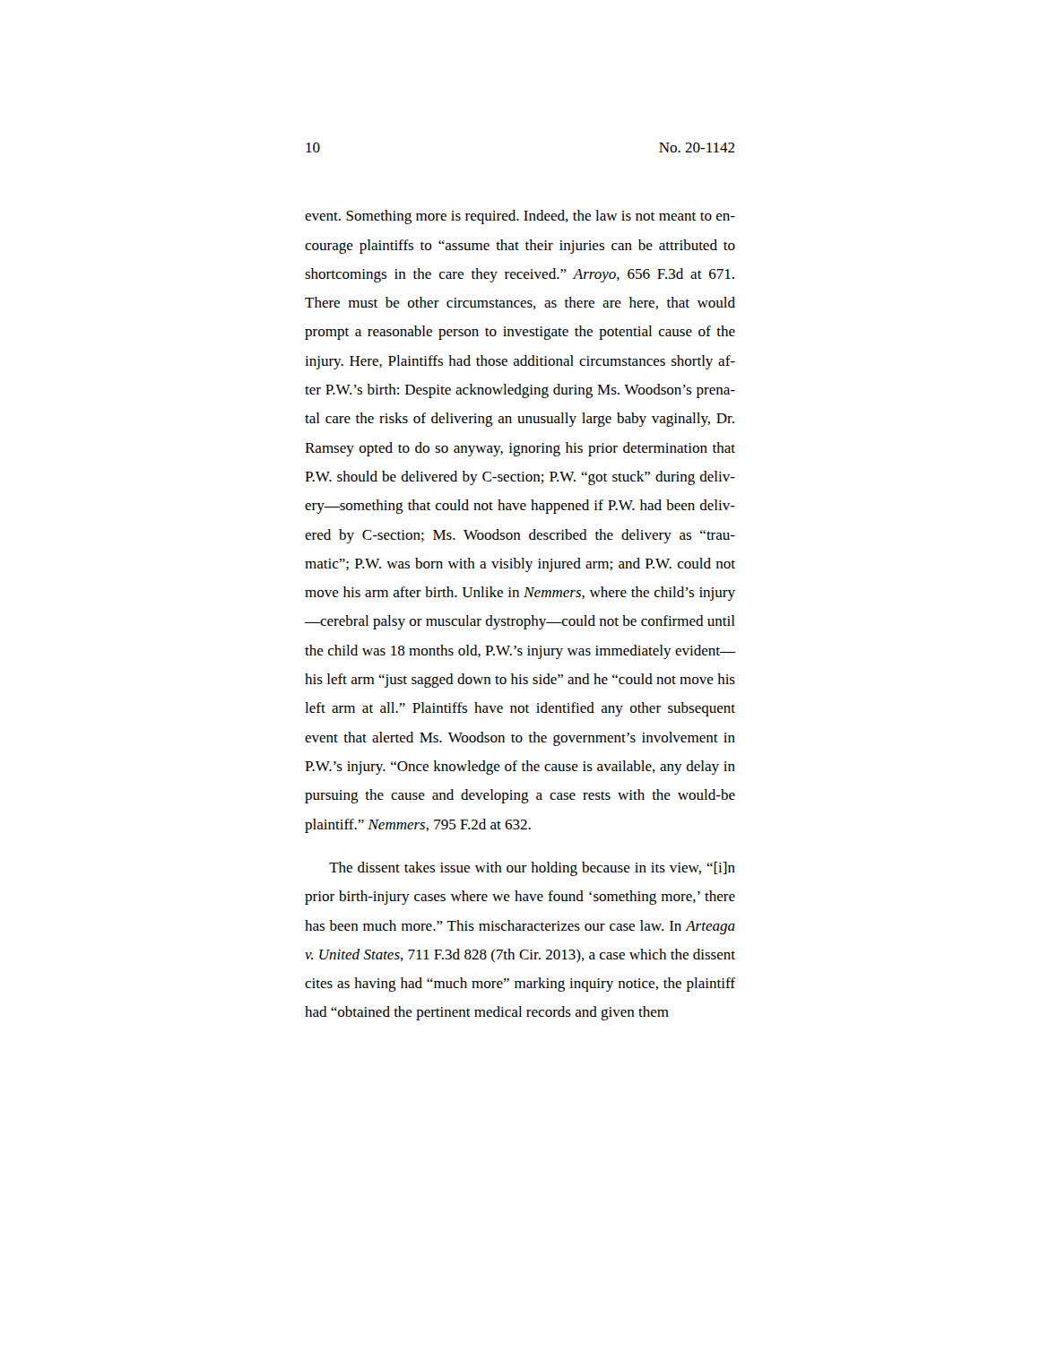10 No. 20-1142
event. Something more is required. Indeed, the law is not meant to encourage plaintiffs to “assume that their injuries can be attributed to shortcomings in the care they received.” Arroyo, 656 F.3d at 671. There must be other circumstances, as there are here, that would prompt a reasonable person to investigate the potential cause of the injury. Here, Plaintiffs had those additional circumstances shortly after P.W.’s birth: Despite acknowledging during Ms. Woodson’s prenatal care the risks of delivering an unusually large baby vaginally, Dr. Ramsey opted to do so anyway, ignoring his prior determination that P.W. should be delivered by C-section; P.W. “got stuck” during delivery—something that could not have happened if P.W. had been delivered by C-section; Ms. Woodson described the delivery as “traumatic”; P.W. was born with a visibly injured arm; and P.W. could not move his arm after birth. Unlike in Nemmers, where the child’s injury—cerebral palsy or muscular dystrophy—could not be confirmed until the child was 18 months old, P.W.’s injury was immediately evident—his left arm “just sagged down to his side” and he “could not move his left arm at all.” Plaintiffs have not identified any other subsequent event that alerted Ms. Woodson to the government’s involvement in P.W.’s injury. “Once knowledge of the cause is available, any delay in pursuing the cause and developing a case rests with the would-be plaintiff.” Nemmers, 795 F.2d at 632.
The dissent takes issue with our holding because in its view, “[i]n prior birth-injury cases where we have found ‘something more,’ there has been much more.” This mischaracterizes our case law. In Arteaga v. United States, 711 F.3d 828 (7th Cir. 2013), a case which the dissent cites as having had “much more” marking inquiry notice, the plaintiff had “obtained the pertinent medical records and given them